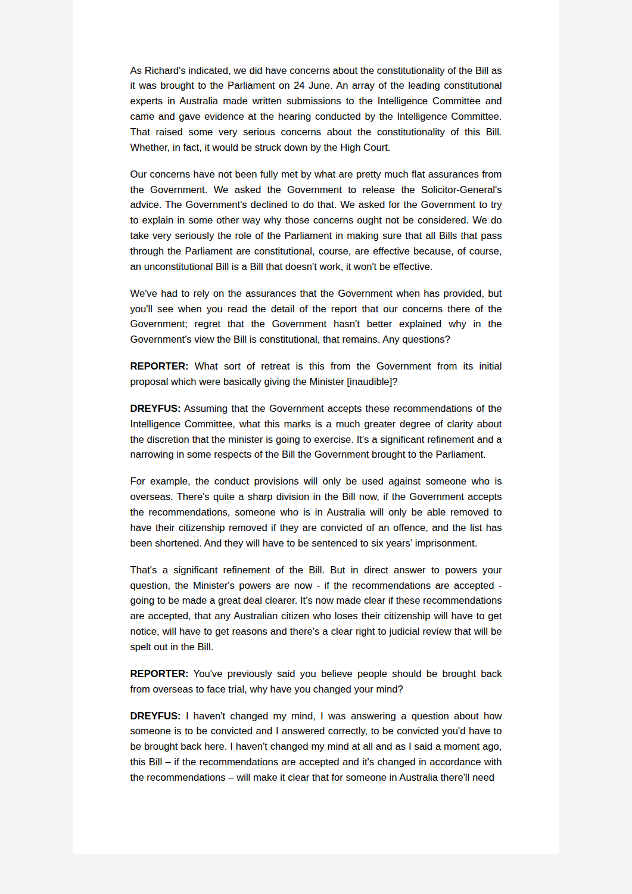As Richard's indicated, we did have concerns about the constitutionality of the Bill as it was brought to the Parliament on 24 June. An array of the leading constitutional experts in Australia made written submissions to the Intelligence Committee and came and gave evidence at the hearing conducted by the Intelligence Committee. That raised some very serious concerns about the constitutionality of this Bill. Whether, in fact, it would be struck down by the High Court.
Our concerns have not been fully met by what are pretty much flat assurances from the Government. We asked the Government to release the Solicitor-General's advice. The Government's declined to do that. We asked for the Government to try to explain in some other way why those concerns ought not be considered. We do take very seriously the role of the Parliament in making sure that all Bills that pass through the Parliament are constitutional, course, are effective because, of course, an unconstitutional Bill is a Bill that doesn't work, it won't be effective.
We've had to rely on the assurances that the Government when has provided, but you'll see when you read the detail of the report that our concerns there of the Government; regret that the Government hasn't better explained why in the Government's view the Bill is constitutional, that remains. Any questions?
REPORTER: What sort of retreat is this from the Government from its initial proposal which were basically giving the Minister [inaudible]?
DREYFUS: Assuming that the Government accepts these recommendations of the Intelligence Committee, what this marks is a much greater degree of clarity about the discretion that the minister is going to exercise. It's a significant refinement and a narrowing in some respects of the Bill the Government brought to the Parliament.
For example, the conduct provisions will only be used against someone who is overseas. There's quite a sharp division in the Bill now, if the Government accepts the recommendations, someone who is in Australia will only be able removed to have their citizenship removed if they are convicted of an offence, and the list has been shortened. And they will have to be sentenced to six years' imprisonment.
That's a significant refinement of the Bill. But in direct answer to powers your question, the Minister's powers are now - if the recommendations are accepted - going to be made a great deal clearer. It's now made clear if these recommendations are accepted, that any Australian citizen who loses their citizenship will have to get notice, will have to get reasons and there's a clear right to judicial review that will be spelt out in the Bill.
REPORTER: You've previously said you believe people should be brought back from overseas to face trial, why have you changed your mind?
DREYFUS: I haven't changed my mind, I was answering a question about how someone is to be convicted and I answered correctly, to be convicted you'd have to be brought back here. I haven't changed my mind at all and as I said a moment ago, this Bill – if the recommendations are accepted and it's changed in accordance with the recommendations – will make it clear that for someone in Australia there'll need